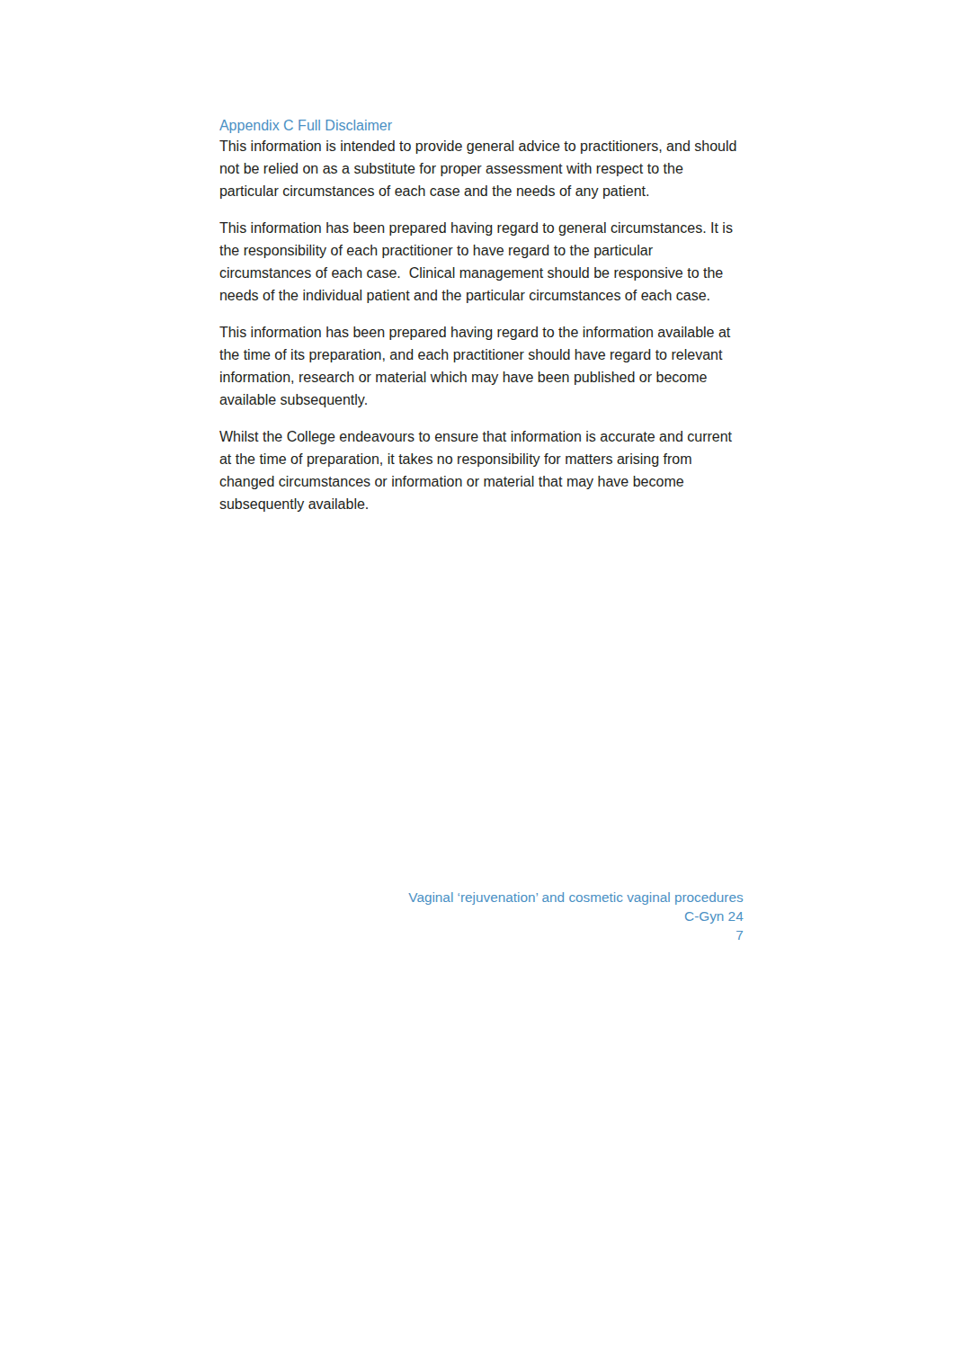Appendix C Full Disclaimer
This information is intended to provide general advice to practitioners, and should not be relied on as a substitute for proper assessment with respect to the particular circumstances of each case and the needs of any patient.
This information has been prepared having regard to general circumstances. It is the responsibility of each practitioner to have regard to the particular circumstances of each case. Clinical management should be responsive to the needs of the individual patient and the particular circumstances of each case.
This information has been prepared having regard to the information available at the time of its preparation, and each practitioner should have regard to relevant information, research or material which may have been published or become available subsequently.
Whilst the College endeavours to ensure that information is accurate and current at the time of preparation, it takes no responsibility for matters arising from changed circumstances or information or material that may have become subsequently available.
Vaginal ‘rejuvenation’ and cosmetic vaginal procedures
C-Gyn 24
7